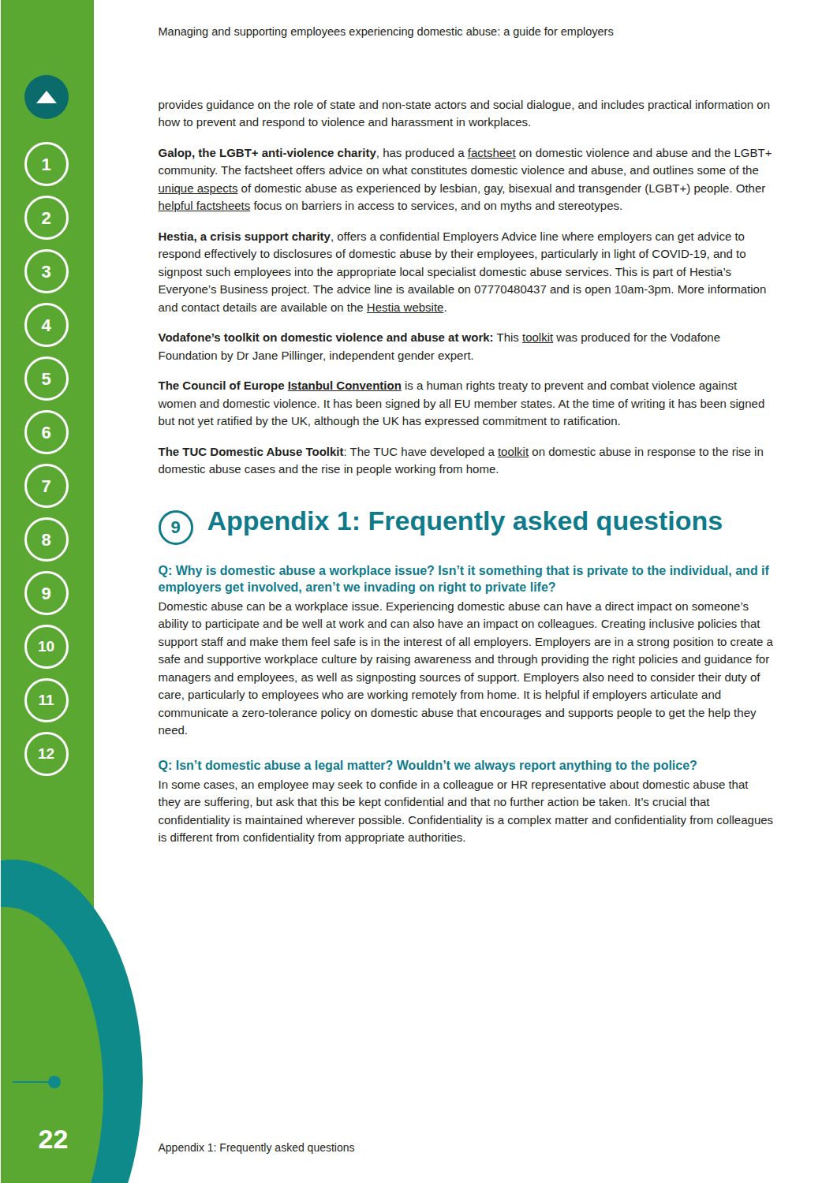1 2 3 4 5 6 7 8 9 10 11 12
22
Managing and supporting employees experiencing domestic abuse: a guide for employers
provides guidance on the role of state and non-state actors and social dialogue, and includes practical information on how to prevent and respond to violence and harassment in workplaces.
Galop, the LGBT+ anti-violence charity, has produced a factsheet on domestic violence and abuse and the LGBT+ community. The factsheet offers advice on what constitutes domestic violence and abuse, and outlines some of the unique aspects of domestic abuse as experienced by lesbian, gay, bisexual and transgender (LGBT+) people. Other helpful factsheets focus on barriers in access to services, and on myths and stereotypes.
Hestia, a crisis support charity, offers a confidential Employers Advice line where employers can get advice to respond effectively to disclosures of domestic abuse by their employees, particularly in light of COVID-19, and to signpost such employees into the appropriate local specialist domestic abuse services. This is part of Hestia’s Everyone’s Business project. The advice line is available on 07770480437 and is open 10am-3pm. More information and contact details are available on the Hestia website.
Vodafone’s toolkit on domestic violence and abuse at work: This toolkit was produced for the Vodafone Foundation by Dr Jane Pillinger, independent gender expert.
The Council of Europe Istanbul Convention is a human rights treaty to prevent and combat violence against women and domestic violence. It has been signed by all EU member states. At the time of writing it has been signed but not yet ratified by the UK, although the UK has expressed commitment to ratification.
The TUC Domestic Abuse Toolkit: The TUC have developed a toolkit on domestic abuse in response to the rise in domestic abuse cases and the rise in people working from home.
9 Appendix 1: Frequently asked questions
Q: Why is domestic abuse a workplace issue? Isn’t it something that is private to the individual, and if employers get involved, aren’t we invading on right to private life?
Domestic abuse can be a workplace issue. Experiencing domestic abuse can have a direct impact on someone’s ability to participate and be well at work and can also have an impact on colleagues. Creating inclusive policies that support staff and make them feel safe is in the interest of all employers. Employers are in a strong position to create a safe and supportive workplace culture by raising awareness and through providing the right policies and guidance for managers and employees, as well as signposting sources of support. Employers also need to consider their duty of care, particularly to employees who are working remotely from home. It is helpful if employers articulate and communicate a zero-tolerance policy on domestic abuse that encourages and supports people to get the help they need.
Q: Isn’t domestic abuse a legal matter? Wouldn’t we always report anything to the police?
In some cases, an employee may seek to confide in a colleague or HR representative about domestic abuse that they are suffering, but ask that this be kept confidential and that no further action be taken. It’s crucial that confidentiality is maintained wherever possible. Confidentiality is a complex matter and confidentiality from colleagues is different from confidentiality from appropriate authorities.
Appendix 1: Frequently asked questions